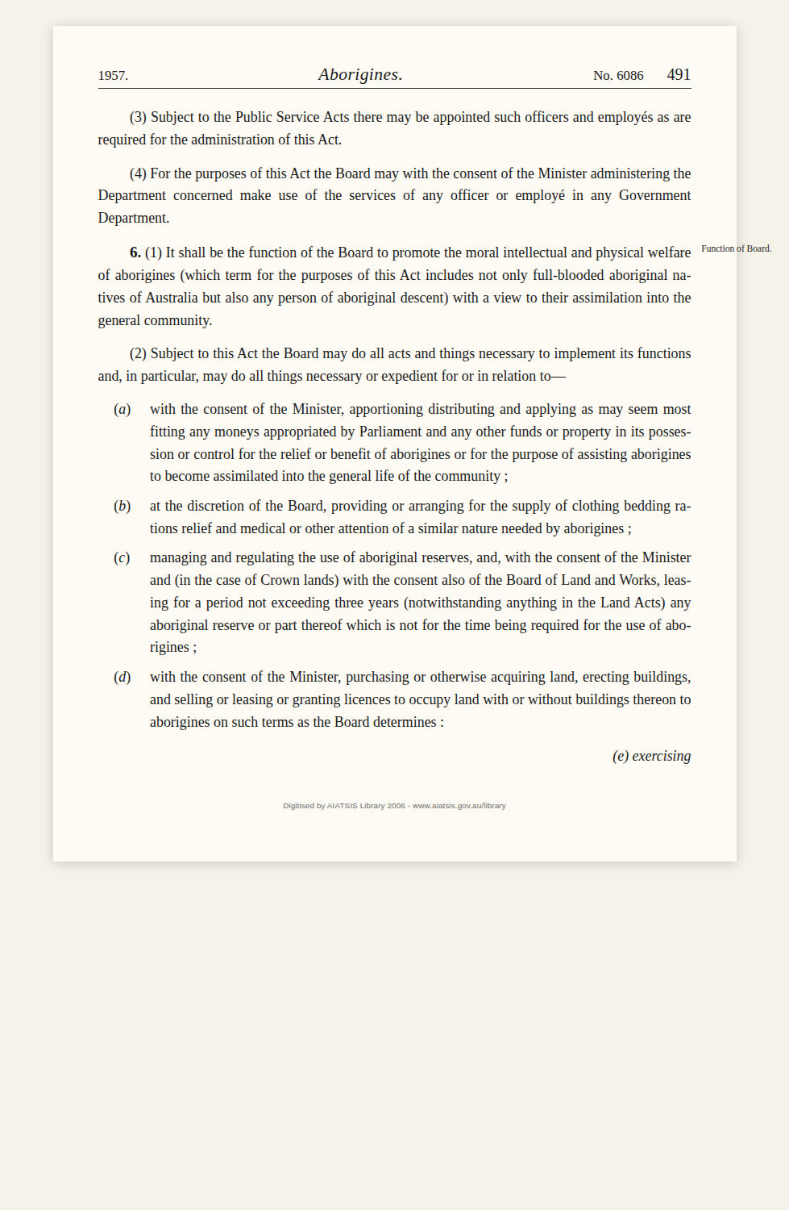1957. Aborigines. No. 6086 491
(3) Subject to the Public Service Acts there may be appointed such officers and employés as are required for the administration of this Act.
(4) For the purposes of this Act the Board may with the consent of the Minister administering the Department concerned make use of the services of any officer or employé in any Government Department.
Function of Board.
6. (1) It shall be the function of the Board to promote the moral intellectual and physical welfare of aborigines (which term for the purposes of this Act includes not only full-blooded aboriginal natives of Australia but also any person of aboriginal descent) with a view to their assimilation into the general community.
(2) Subject to this Act the Board may do all acts and things necessary to implement its functions and, in particular, may do all things necessary or expedient for or in relation to—
(a) with the consent of the Minister, apportioning distributing and applying as may seem most fitting any moneys appropriated by Parliament and any other funds or property in its possession or control for the relief or benefit of aborigines or for the purpose of assisting aborigines to become assimilated into the general life of the community ;
(b) at the discretion of the Board, providing or arranging for the supply of clothing bedding rations relief and medical or other attention of a similar nature needed by aborigines ;
(c) managing and regulating the use of aboriginal reserves, and, with the consent of the Minister and (in the case of Crown lands) with the consent also of the Board of Land and Works, leasing for a period not exceeding three years (notwithstanding anything in the Land Acts) any aboriginal reserve or part thereof which is not for the time being required for the use of aborigines ;
(d) with the consent of the Minister, purchasing or otherwise acquiring land, erecting buildings, and selling or leasing or granting licences to occupy land with or without buildings thereon to aborigines on such terms as the Board determines :
(e) exercising
Digitised by AIATSIS Library 2006 - www.aiatsis.gov.au/library